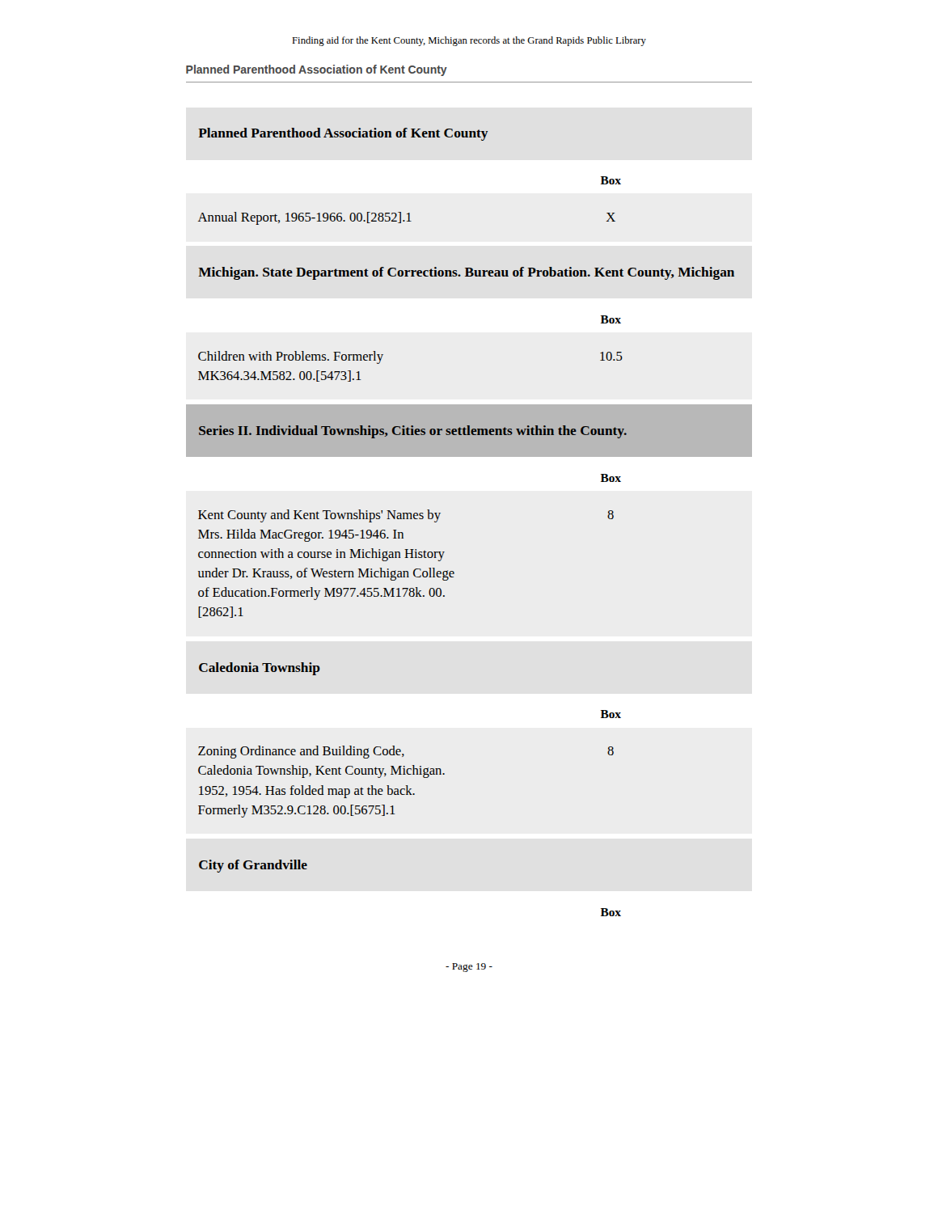Finding aid for the Kent County, Michigan records at the Grand Rapids Public Library
Planned Parenthood Association of Kent County
| Planned Parenthood Association of Kent County |
| | Box |
| Annual Report, 1965-1966. 00.[2852].1 | X |
| Michigan. State Department of Corrections. Bureau of Probation. Kent County, Michigan |
| | Box |
| Children with Problems. Formerly MK364.34.M582. 00.[5473].1 | 10.5 |
| Series II. Individual Townships, Cities or settlements within the County. |
| | Box |
| Kent County and Kent Townships' Names by Mrs. Hilda MacGregor. 1945-1946. In connection with a course in Michigan History under Dr. Krauss, of Western Michigan College of Education.Formerly M977.455.M178k. 00.[2862].1 | 8 |
| Caledonia Township |
| | Box |
| Zoning Ordinance and Building Code, Caledonia Township, Kent County, Michigan. 1952, 1954. Has folded map at the back. Formerly M352.9.C128. 00.[5675].1 | 8 |
| City of Grandville |
| | Box |
- Page 19 -